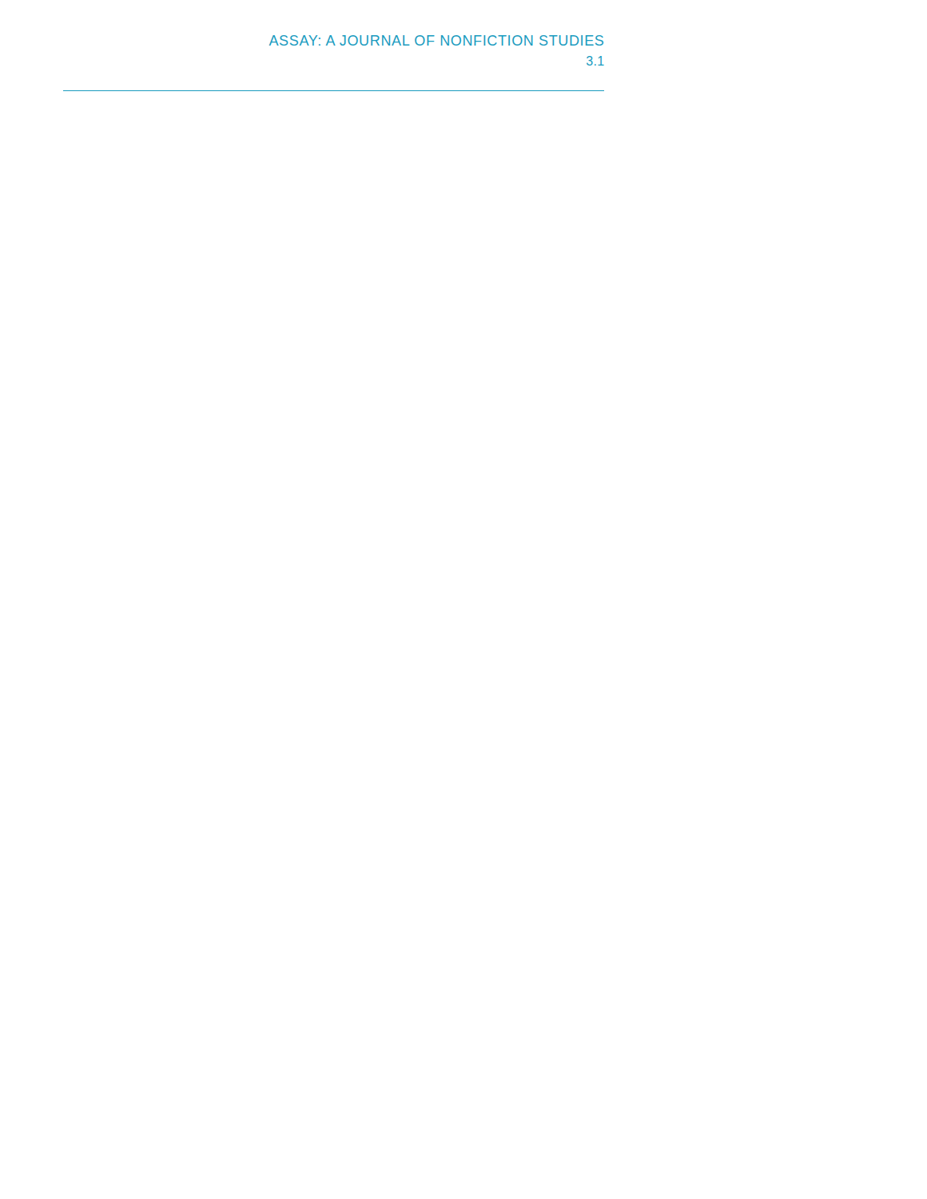Assay: A Journal of Nonfiction Studies
3.1